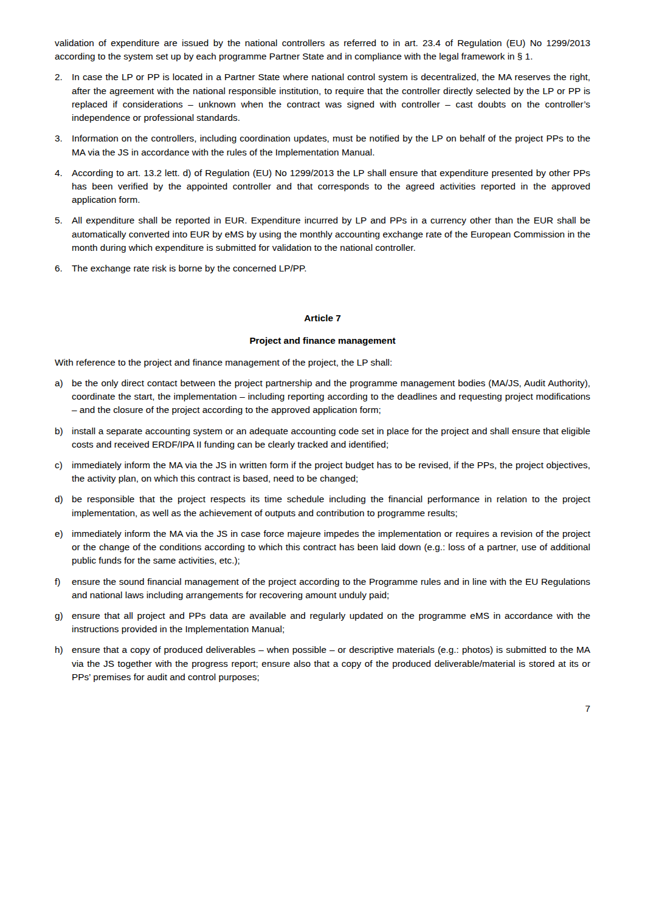validation of expenditure are issued by the national controllers as referred to in art. 23.4 of Regulation (EU) No 1299/2013 according to the system set up by each programme Partner State and in compliance with the legal framework in § 1.
2. In case the LP or PP is located in a Partner State where national control system is decentralized, the MA reserves the right, after the agreement with the national responsible institution, to require that the controller directly selected by the LP or PP is replaced if considerations – unknown when the contract was signed with controller – cast doubts on the controller’s independence or professional standards.
3. Information on the controllers, including coordination updates, must be notified by the LP on behalf of the project PPs to the MA via the JS in accordance with the rules of the Implementation Manual.
4. According to art. 13.2 lett. d) of Regulation (EU) No 1299/2013 the LP shall ensure that expenditure presented by other PPs has been verified by the appointed controller and that corresponds to the agreed activities reported in the approved application form.
5. All expenditure shall be reported in EUR. Expenditure incurred by LP and PPs in a currency other than the EUR shall be automatically converted into EUR by eMS by using the monthly accounting exchange rate of the European Commission in the month during which expenditure is submitted for validation to the national controller.
6. The exchange rate risk is borne by the concerned LP/PP.
Article 7
Project and finance management
With reference to the project and finance management of the project, the LP shall:
a) be the only direct contact between the project partnership and the programme management bodies (MA/JS, Audit Authority), coordinate the start, the implementation – including reporting according to the deadlines and requesting project modifications – and the closure of the project according to the approved application form;
b) install a separate accounting system or an adequate accounting code set in place for the project and shall ensure that eligible costs and received ERDF/IPA II funding can be clearly tracked and identified;
c) immediately inform the MA via the JS in written form if the project budget has to be revised, if the PPs, the project objectives, the activity plan, on which this contract is based, need to be changed;
d) be responsible that the project respects its time schedule including the financial performance in relation to the project implementation, as well as the achievement of outputs and contribution to programme results;
e) immediately inform the MA via the JS in case force majeure impedes the implementation or requires a revision of the project or the change of the conditions according to which this contract has been laid down (e.g.: loss of a partner, use of additional public funds for the same activities, etc.);
f) ensure the sound financial management of the project according to the Programme rules and in line with the EU Regulations and national laws including arrangements for recovering amount unduly paid;
g) ensure that all project and PPs data are available and regularly updated on the programme eMS in accordance with the instructions provided in the Implementation Manual;
h) ensure that a copy of produced deliverables – when possible – or descriptive materials (e.g.: photos) is submitted to the MA via the JS together with the progress report; ensure also that a copy of the produced deliverable/material is stored at its or PPs’ premises for audit and control purposes;
7